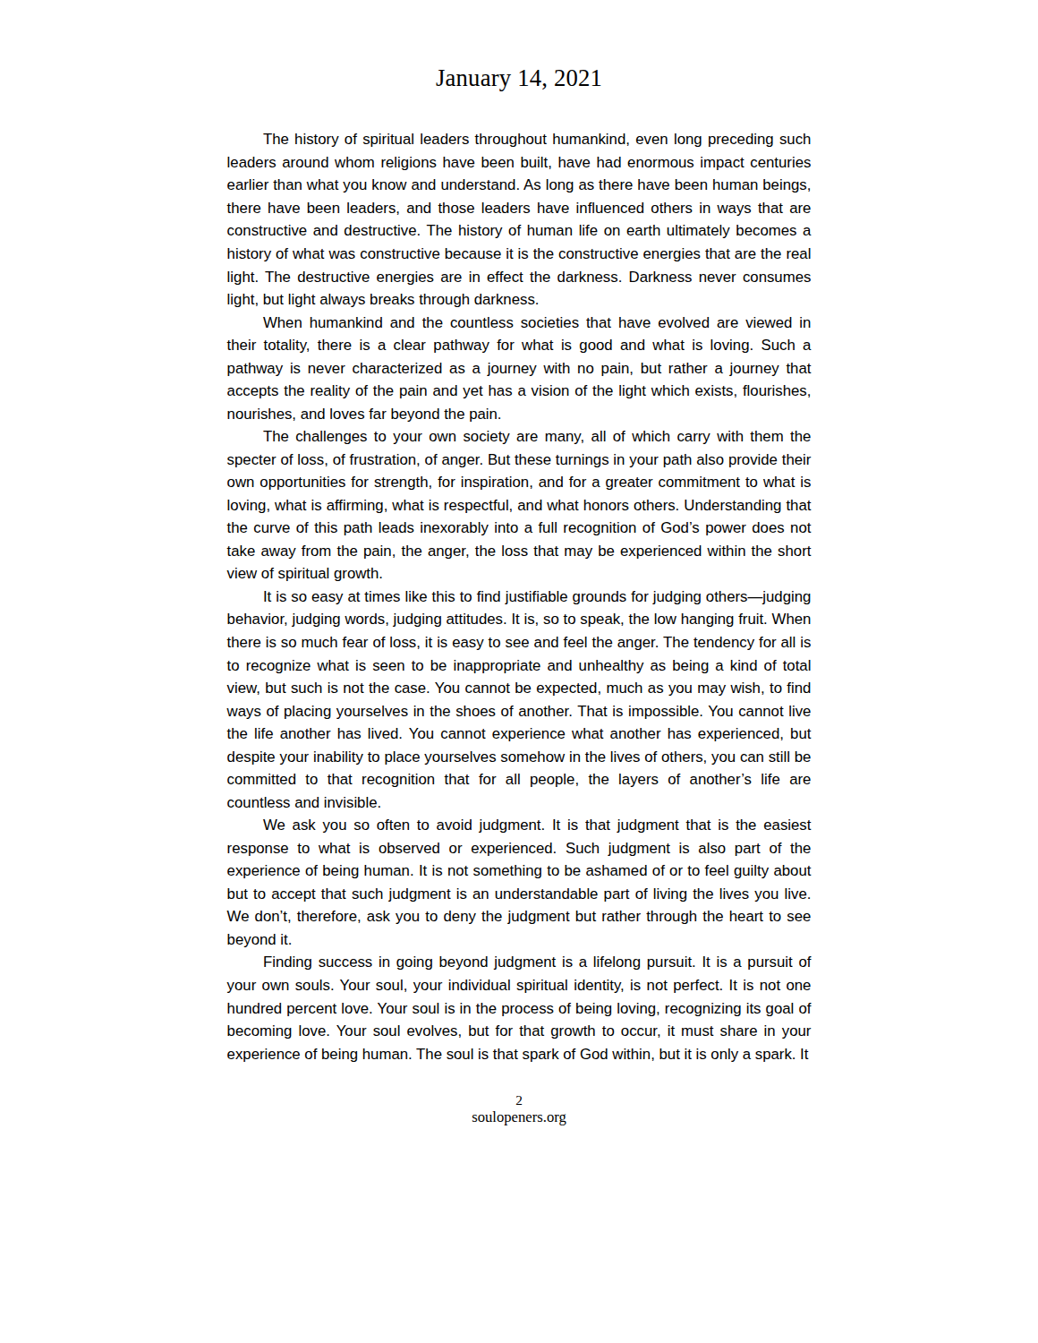January 14, 2021
The history of spiritual leaders throughout humankind, even long preceding such leaders around whom religions have been built, have had enormous impact centuries earlier than what you know and understand. As long as there have been human beings, there have been leaders, and those leaders have influenced others in ways that are constructive and destructive. The history of human life on earth ultimately becomes a history of what was constructive because it is the constructive energies that are the real light. The destructive energies are in effect the darkness. Darkness never consumes light, but light always breaks through darkness.
When humankind and the countless societies that have evolved are viewed in their totality, there is a clear pathway for what is good and what is loving. Such a pathway is never characterized as a journey with no pain, but rather a journey that accepts the reality of the pain and yet has a vision of the light which exists, flourishes, nourishes, and loves far beyond the pain.
The challenges to your own society are many, all of which carry with them the specter of loss, of frustration, of anger. But these turnings in your path also provide their own opportunities for strength, for inspiration, and for a greater commitment to what is loving, what is affirming, what is respectful, and what honors others. Understanding that the curve of this path leads inexorably into a full recognition of God’s power does not take away from the pain, the anger, the loss that may be experienced within the short view of spiritual growth.
It is so easy at times like this to find justifiable grounds for judging others—judging behavior, judging words, judging attitudes. It is, so to speak, the low hanging fruit. When there is so much fear of loss, it is easy to see and feel the anger. The tendency for all is to recognize what is seen to be inappropriate and unhealthy as being a kind of total view, but such is not the case. You cannot be expected, much as you may wish, to find ways of placing yourselves in the shoes of another. That is impossible. You cannot live the life another has lived. You cannot experience what another has experienced, but despite your inability to place yourselves somehow in the lives of others, you can still be committed to that recognition that for all people, the layers of another’s life are countless and invisible.
We ask you so often to avoid judgment. It is that judgment that is the easiest response to what is observed or experienced. Such judgment is also part of the experience of being human. It is not something to be ashamed of or to feel guilty about but to accept that such judgment is an understandable part of living the lives you live. We don’t, therefore, ask you to deny the judgment but rather through the heart to see beyond it.
Finding success in going beyond judgment is a lifelong pursuit. It is a pursuit of your own souls. Your soul, your individual spiritual identity, is not perfect. It is not one hundred percent love. Your soul is in the process of being loving, recognizing its goal of becoming love. Your soul evolves, but for that growth to occur, it must share in your experience of being human. The soul is that spark of God within, but it is only a spark. It
2
soulopeners.org